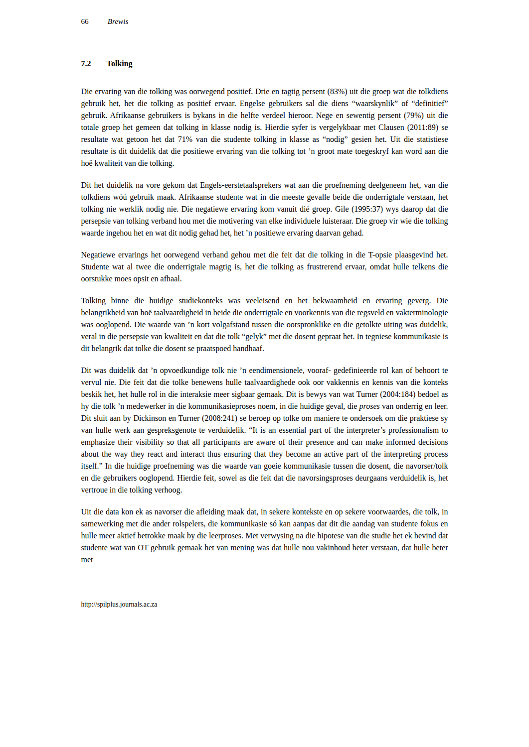66 Brewis
7.2 Tolking
Die ervaring van die tolking was oorwegend positief. Drie en tagtig persent (83%) uit die groep wat die tolkdiens gebruik het, het die tolking as positief ervaar. Engelse gebruikers sal die diens “waarskynlik” of “definitief” gebruik. Afrikaanse gebruikers is bykans in die helfte verdeel hieroor. Nege en sewentig persent (79%) uit die totale groep het gemeen dat tolking in klasse nodig is. Hierdie syfer is vergelykbaar met Clausen (2011:89) se resultate wat getoon het dat 71% van die studente tolking in klasse as “nodig” gesien het. Uit die statistiese resultate is dit duidelik dat die positiewe ervaring van die tolking tot ’n groot mate toegeskryf kan word aan die hoë kwaliteit van die tolking.
Dit het duidelik na vore gekom dat Engels-eerstetaalsprekers wat aan die proefneming deelgeneem het, van die tolkdiens wóú gebruik maak. Afrikaanse studente wat in die meeste gevalle beide die onderrigtale verstaan, het tolking nie werklik nodig nie. Die negatiewe ervaring kom vanuit dié groep. Gile (1995:37) wys daarop dat die persepsie van tolking verband hou met die motivering van elke individuele luisteraar. Die groep vir wie die tolking waarde ingehou het en wat dit nodig gehad het, het ’n positiewe ervaring daarvan gehad.
Negatiewe ervarings het oorwegend verband gehou met die feit dat die tolking in die T-opsie plaasgevind het. Studente wat al twee die onderrigtale magtig is, het die tolking as frustrerend ervaar, omdat hulle telkens die oorstukke moes opsit en afhaal.
Tolking binne die huidige studiekonteks was veeleisend en het bekwaamheid en ervaring geverg. Die belangrikheid van hoë taalvaardigheid in beide die onderrigtale en voorkennis van die regsveld en vakterminologie was ooglopend. Die waarde van ’n kort volgafstand tussen die oorspronklike en die getolkte uiting was duidelik, veral in die persepsie van kwaliteit en dat die tolk “gelyk” met die dosent gepraat het. In tegniese kommunikasie is dit belangrik dat tolke die dosent se praatspoed handhaaf.
Dit was duidelik dat ’n opvoedkundige tolk nie ’n eendimensionele, vooraf- gedefinieerde rol kan of behoort te vervul nie. Die feit dat die tolke benewens hulle taalvaardighede ook oor vakkennis en kennis van die konteks beskik het, het hulle rol in die interaksie meer sigbaar gemaak. Dit is bewys van wat Turner (2004:184) bedoel as hy die tolk ’n medewerker in die kommunikasieproses noem, in die huidige geval, die proses van onderrig en leer. Dit sluit aan by Dickinson en Turner (2008:241) se beroep op tolke om maniere te ondersoek om die praktiese sy van hulle werk aan gespreksgenote te verduidelik. “It is an essential part of the interpreter’s professionalism to emphasize their visibility so that all participants are aware of their presence and can make informed decisions about the way they react and interact thus ensuring that they become an active part of the interpreting process itself.” In die huidige proefneming was die waarde van goeie kommunikasie tussen die dosent, die navorser/tolk en die gebruikers ooglopend. Hierdie feit, sowel as die feit dat die navorsingsproses deurgaans verduidelik is, het vertroue in die tolking verhoog.
Uit die data kon ek as navorser die afleiding maak dat, in sekere kontekste en op sekere voorwaardes, die tolk, in samewerking met die ander rolspelers, die kommunikasie só kan aanpas dat dit die aandag van studente fokus en hulle meer aktief betrokke maak by die leerproses. Met verwysing na die hipotese van die studie het ek bevind dat studente wat van OT gebruik gemaak het van mening was dat hulle nou vakinhoud beter verstaan, dat hulle beter met
http://spilplus.journals.ac.za